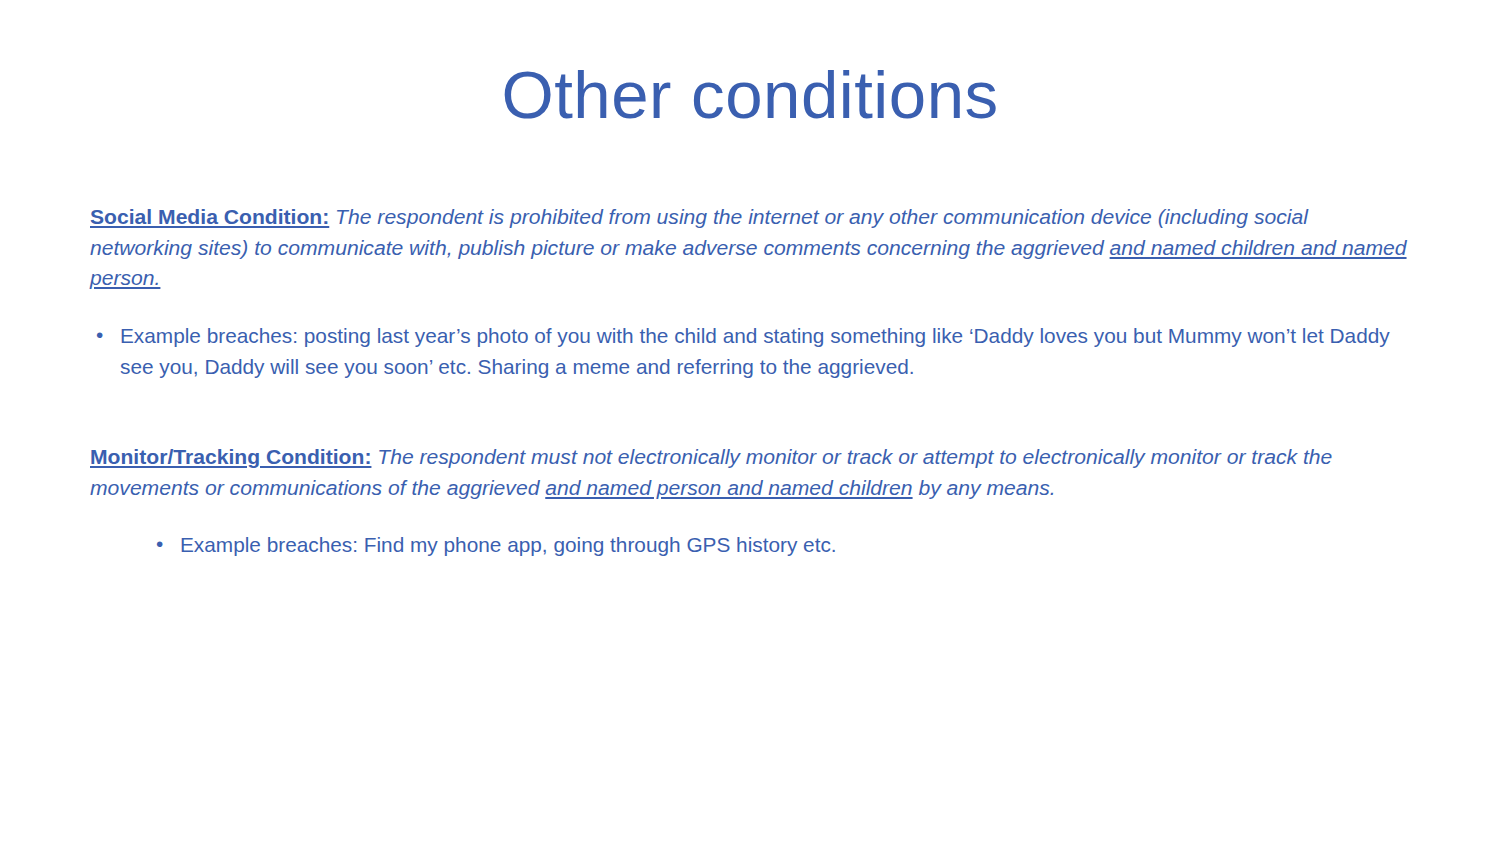Other conditions
Social Media Condition: The respondent is prohibited from using the internet or any other communication device (including social networking sites) to communicate with, publish picture or make adverse comments concerning the aggrieved and named children and named person.
Example breaches: posting last year’s photo of you with the child and stating something like ‘Daddy loves you but Mummy won’t let Daddy see you, Daddy will see you soon’ etc. Sharing a meme and referring to the aggrieved.
Monitor/Tracking Condition: The respondent must not electronically monitor or track or attempt to electronically monitor or track the movements or communications of the aggrieved and named person and named children by any means.
Example breaches: Find my phone app, going through GPS history etc.